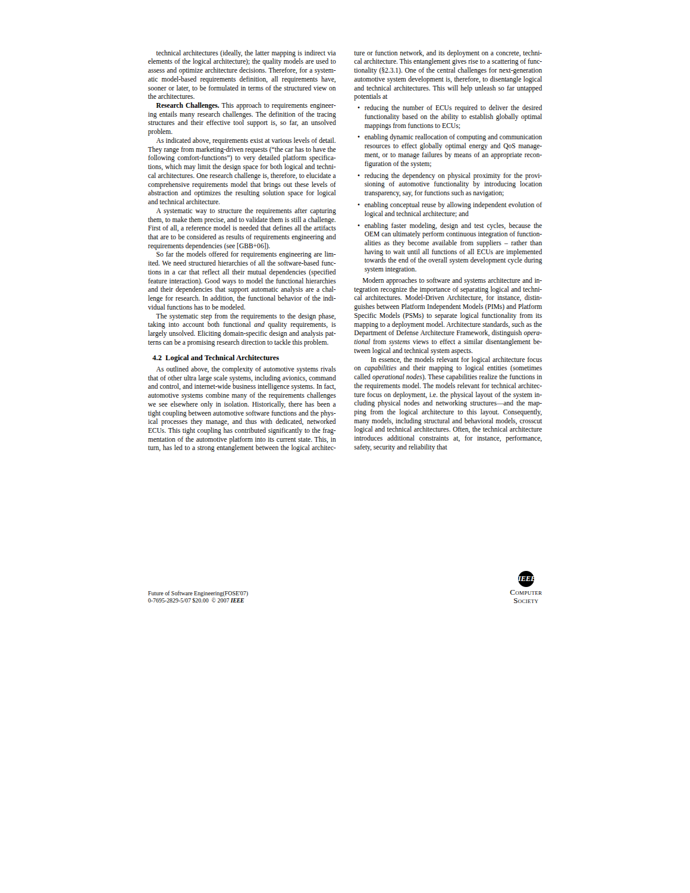technical architectures (ideally, the latter mapping is indirect via elements of the logical architecture); the quality models are used to assess and optimize architecture decisions. Therefore, for a systematic model-based requirements definition, all requirements have, sooner or later, to be formulated in terms of the structured view on the architectures.
Research Challenges. This approach to requirements engineering entails many research challenges. The definition of the tracing structures and their effective tool support is, so far, an unsolved problem.
As indicated above, requirements exist at various levels of detail. They range from marketing-driven requests (“the car has to have the following comfort-functions”) to very detailed platform specifications, which may limit the design space for both logical and technical architectures. One research challenge is, therefore, to elucidate a comprehensive requirements model that brings out these levels of abstraction and optimizes the resulting solution space for logical and technical architecture.
A systematic way to structure the requirements after capturing them, to make them precise, and to validate them is still a challenge. First of all, a reference model is needed that defines all the artifacts that are to be considered as results of requirements engineering and requirements dependencies (see [GBB+06]).
So far the models offered for requirements engineering are limited. We need structured hierarchies of all the software-based functions in a car that reflect all their mutual dependencies (specified feature interaction). Good ways to model the functional hierarchies and their dependencies that support automatic analysis are a challenge for research. In addition, the functional behavior of the individual functions has to be modeled.
The systematic step from the requirements to the design phase, taking into account both functional and quality requirements, is largely unsolved. Eliciting domain-specific design and analysis patterns can be a promising research direction to tackle this problem.
4.2 Logical and Technical Architectures
As outlined above, the complexity of automotive systems rivals that of other ultra large scale systems, including avionics, command and control, and internet-wide business intelligence systems. In fact, automotive systems combine many of the requirements challenges we see elsewhere only in isolation. Historically, there has been a tight coupling between automotive software functions and the physical processes they manage, and thus with dedicated, networked ECUs. This tight coupling has contributed significantly to the fragmentation of the automotive platform into its current state. This, in turn, has led to a strong entanglement between the logical architecture or function network, and its deployment on a concrete, technical architecture. This entanglement gives rise to a scattering of functionality (§2.3.1). One of the central challenges for next-generation automotive system development is, therefore, to disentangle logical and technical architectures. This will help unleash so far untapped potentials at
reducing the number of ECUs required to deliver the desired functionality based on the ability to establish globally optimal mappings from functions to ECUs;
enabling dynamic reallocation of computing and communication resources to effect globally optimal energy and QoS management, or to manage failures by means of an appropriate reconfiguration of the system;
reducing the dependency on physical proximity for the provisioning of automotive functionality by introducing location transparency, say, for functions such as navigation;
enabling conceptual reuse by allowing independent evolution of logical and technical architecture; and
enabling faster modeling, design and test cycles, because the OEM can ultimately perform continuous integration of functionalities as they become available from suppliers – rather than having to wait until all functions of all ECUs are implemented towards the end of the overall system development cycle during system integration.
Modern approaches to software and systems architecture and integration recognize the importance of separating logical and technical architectures. Model-Driven Architecture, for instance, distinguishes between Platform Independent Models (PIMs) and Platform Specific Models (PSMs) to separate logical functionality from its mapping to a deployment model. Architecture standards, such as the Department of Defense Architecture Framework, distinguish operational from systems views to effect a similar disentanglement between logical and technical system aspects.
In essence, the models relevant for logical architecture focus on capabilities and their mapping to logical entities (sometimes called operational nodes). These capabilities realize the functions in the requirements model. The models relevant for technical architecture focus on deployment, i.e. the physical layout of the system including physical nodes and networking structures—and the mapping from the logical architecture to this layout. Consequently, many models, including structural and behavioral models, crosscut logical and technical architectures. Often, the technical architecture introduces additional constraints at, for instance, performance, safety, security and reliability that
Future of Software Engineering(FOSE'07)
0-7695-2829-5/07 $20.00 © 2007 IEEE
IEEE
Computer
Society